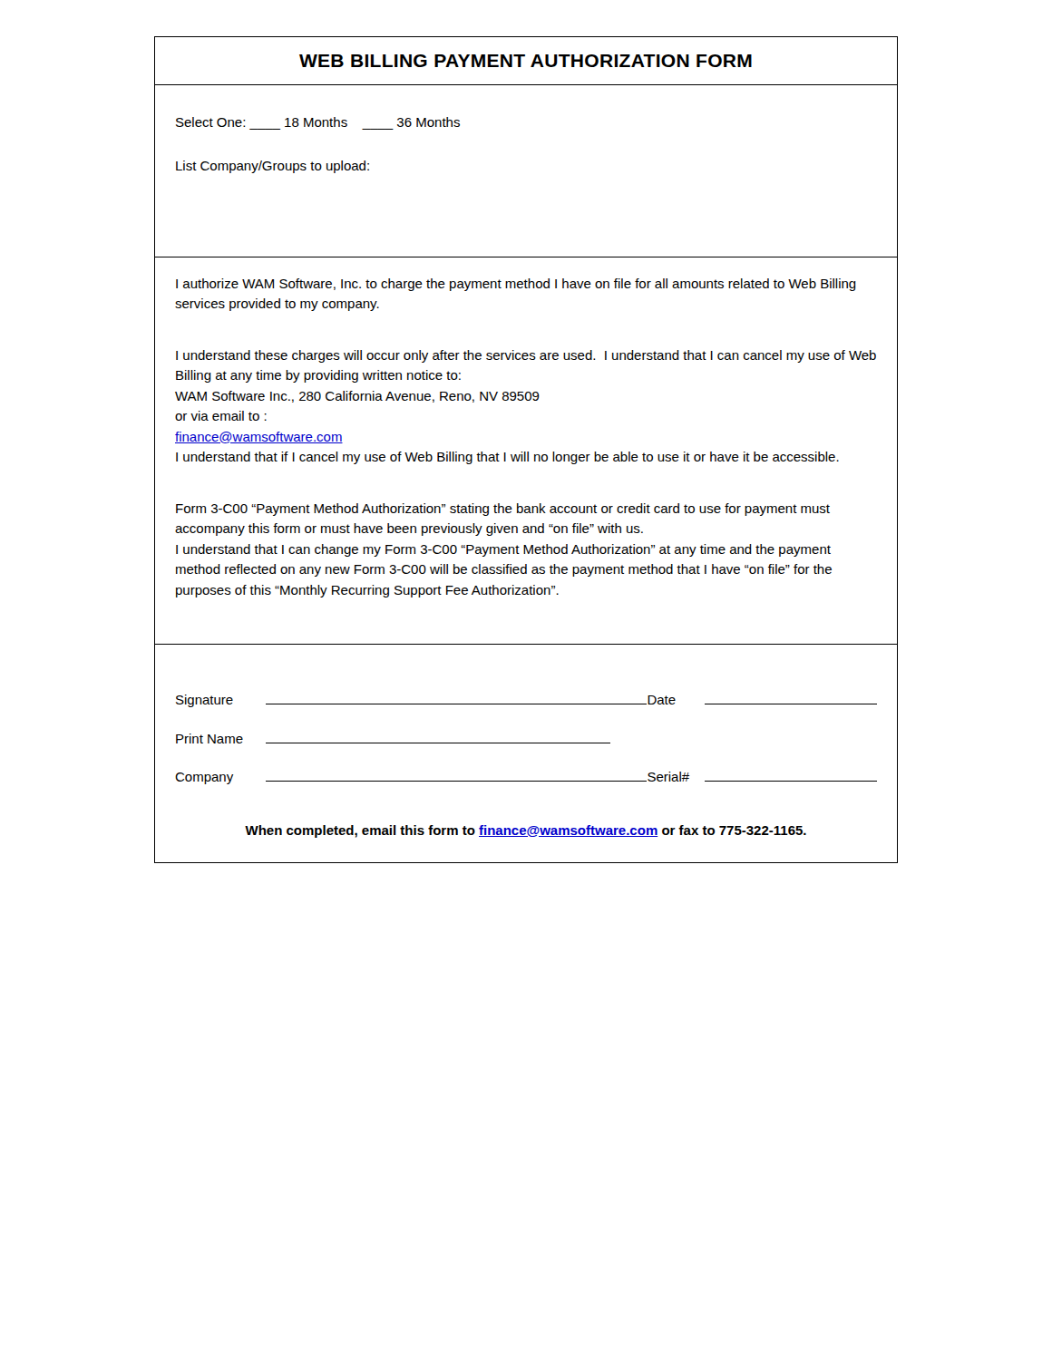WEB BILLING PAYMENT AUTHORIZATION FORM
Select One: ____ 18 Months ____ 36 Months
List Company/Groups to upload:
I authorize WAM Software, Inc. to charge the payment method I have on file for all amounts related to Web Billing services provided to my company.
I understand these charges will occur only after the services are used. I understand that I can cancel my use of Web Billing at any time by providing written notice to:
WAM Software Inc., 280 California Avenue, Reno, NV 89509
or via email to :
finance@wamsoftware.com
I understand that if I cancel my use of Web Billing that I will no longer be able to use it or have it be accessible.
Form 3-C00 “Payment Method Authorization” stating the bank account or credit card to use for payment must accompany this form or must have been previously given and “on file” with us.
I understand that I can change my Form 3-C00 “Payment Method Authorization” at any time and the payment method reflected on any new Form 3-C00 will be classified as the payment method that I have “on file” for the purposes of this “Monthly Recurring Support Fee Authorization”.
| Signature | | Date | |
| Print Name | | | |
| Company | | Serial# | |
When completed, email this form to finance@wamsoftware.com or fax to 775-322-1165.